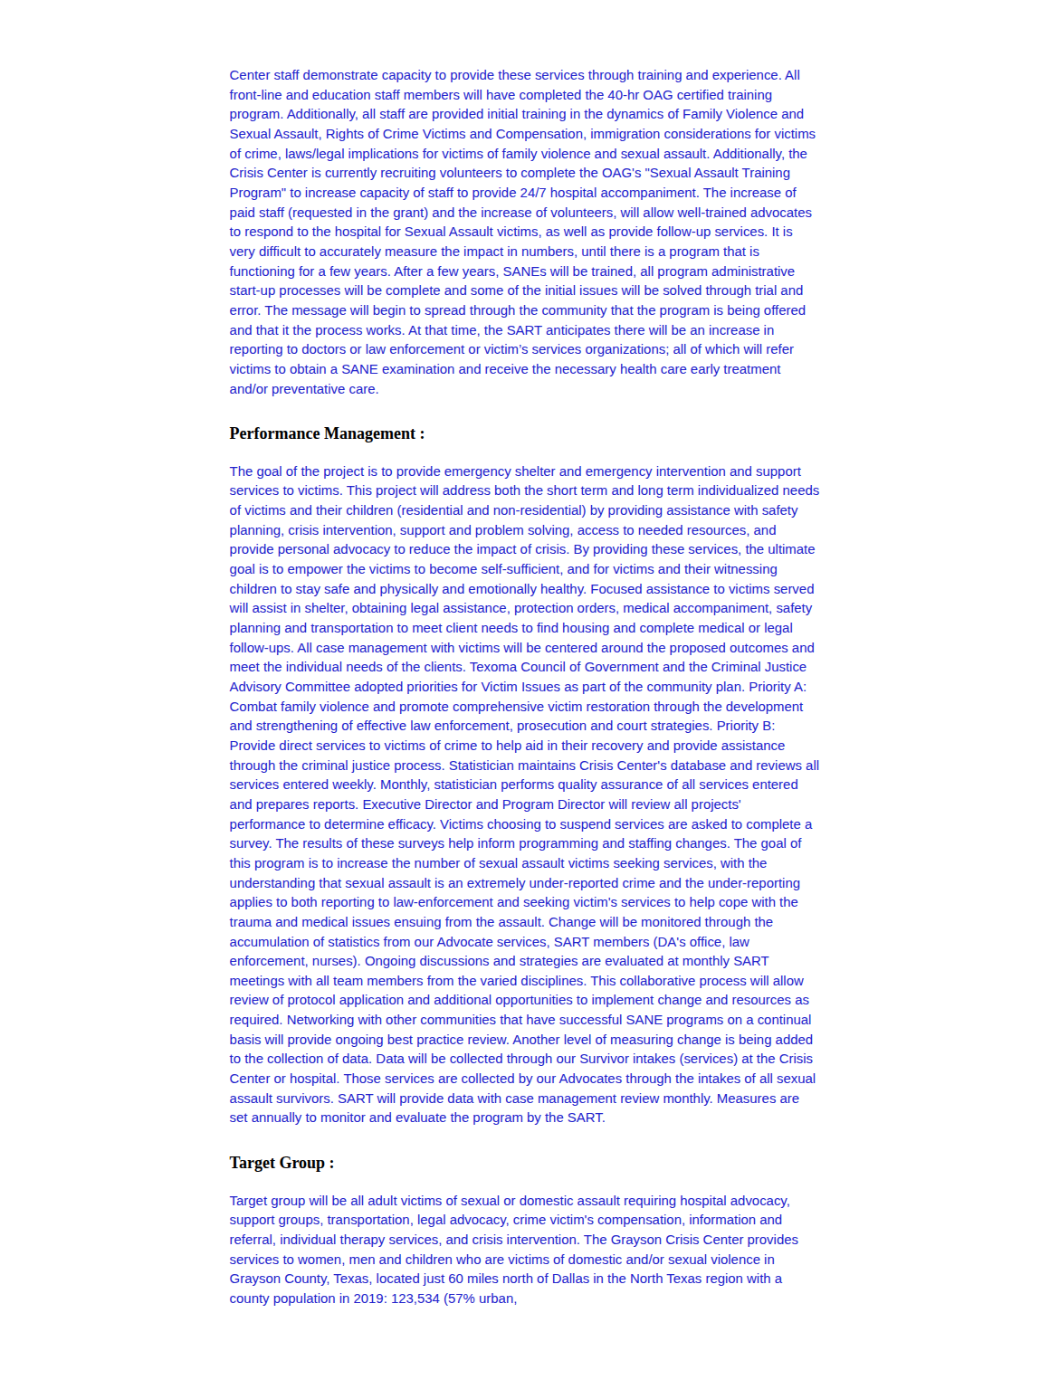Center staff demonstrate capacity to provide these services through training and experience. All front-line and education staff members will have completed the 40-hr OAG certified training program. Additionally, all staff are provided initial training in the dynamics of Family Violence and Sexual Assault, Rights of Crime Victims and Compensation, immigration considerations for victims of crime, laws/legal implications for victims of family violence and sexual assault. Additionally, the Crisis Center is currently recruiting volunteers to complete the OAG's "Sexual Assault Training Program" to increase capacity of staff to provide 24/7 hospital accompaniment. The increase of paid staff (requested in the grant) and the increase of volunteers, will allow well-trained advocates to respond to the hospital for Sexual Assault victims, as well as provide follow-up services. It is very difficult to accurately measure the impact in numbers, until there is a program that is functioning for a few years. After a few years, SANEs will be trained, all program administrative start-up processes will be complete and some of the initial issues will be solved through trial and error. The message will begin to spread through the community that the program is being offered and that it the process works. At that time, the SART anticipates there will be an increase in reporting to doctors or law enforcement or victim’s services organizations; all of which will refer victims to obtain a SANE examination and receive the necessary health care early treatment and/or preventative care.
Performance Management :
The goal of the project is to provide emergency shelter and emergency intervention and support services to victims. This project will address both the short term and long term individualized needs of victims and their children (residential and non-residential) by providing assistance with safety planning, crisis intervention, support and problem solving, access to needed resources, and provide personal advocacy to reduce the impact of crisis. By providing these services, the ultimate goal is to empower the victims to become self-sufficient, and for victims and their witnessing children to stay safe and physically and emotionally healthy. Focused assistance to victims served will assist in shelter, obtaining legal assistance, protection orders, medical accompaniment, safety planning and transportation to meet client needs to find housing and complete medical or legal follow-ups. All case management with victims will be centered around the proposed outcomes and meet the individual needs of the clients. Texoma Council of Government and the Criminal Justice Advisory Committee adopted priorities for Victim Issues as part of the community plan. Priority A: Combat family violence and promote comprehensive victim restoration through the development and strengthening of effective law enforcement, prosecution and court strategies. Priority B: Provide direct services to victims of crime to help aid in their recovery and provide assistance through the criminal justice process. Statistician maintains Crisis Center's database and reviews all services entered weekly. Monthly, statistician performs quality assurance of all services entered and prepares reports. Executive Director and Program Director will review all projects' performance to determine efficacy. Victims choosing to suspend services are asked to complete a survey. The results of these surveys help inform programming and staffing changes. The goal of this program is to increase the number of sexual assault victims seeking services, with the understanding that sexual assault is an extremely under-reported crime and the under-reporting applies to both reporting to law-enforcement and seeking victim's services to help cope with the trauma and medical issues ensuing from the assault. Change will be monitored through the accumulation of statistics from our Advocate services, SART members (DA's office, law enforcement, nurses). Ongoing discussions and strategies are evaluated at monthly SART meetings with all team members from the varied disciplines. This collaborative process will allow review of protocol application and additional opportunities to implement change and resources as required. Networking with other communities that have successful SANE programs on a continual basis will provide ongoing best practice review. Another level of measuring change is being added to the collection of data. Data will be collected through our Survivor intakes (services) at the Crisis Center or hospital. Those services are collected by our Advocates through the intakes of all sexual assault survivors. SART will provide data with case management review monthly. Measures are set annually to monitor and evaluate the program by the SART.
Target Group :
Target group will be all adult victims of sexual or domestic assault requiring hospital advocacy, support groups, transportation, legal advocacy, crime victim's compensation, information and referral, individual therapy services, and crisis intervention. The Grayson Crisis Center provides services to women, men and children who are victims of domestic and/or sexual violence in Grayson County, Texas, located just 60 miles north of Dallas in the North Texas region with a county population in 2019: 123,534 (57% urban,